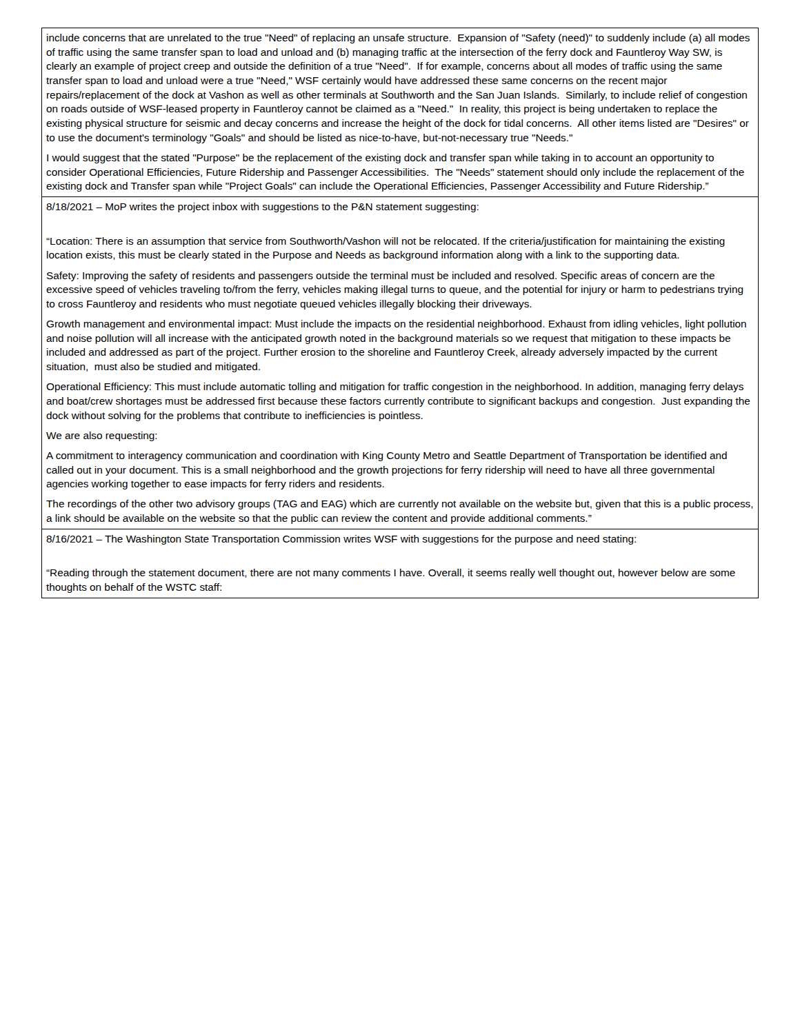| include concerns that are unrelated to the true "Need" of replacing an unsafe structure. Expansion of "Safety (need)" to suddenly include (a) all modes of traffic using the same transfer span to load and unload and (b) managing traffic at the intersection of the ferry dock and Fauntleroy Way SW, is clearly an example of project creep and outside the definition of a true "Need". If for example, concerns about all modes of traffic using the same transfer span to load and unload were a true "Need," WSF certainly would have addressed these same concerns on the recent major repairs/replacement of the dock at Vashon as well as other terminals at Southworth and the San Juan Islands. Similarly, to include relief of congestion on roads outside of WSF-leased property in Fauntleroy cannot be claimed as a "Need." In reality, this project is being undertaken to replace the existing physical structure for seismic and decay concerns and increase the height of the dock for tidal concerns. All other items listed are "Desires" or to use the document's terminology "Goals" and should be listed as nice-to-have, but-not-necessary true "Needs." I would suggest that the stated "Purpose" be the replacement of the existing dock and transfer span while taking in to account an opportunity to consider Operational Efficiencies, Future Ridership and Passenger Accessibilities. The "Needs" statement should only include the replacement of the existing dock and Transfer span while "Project Goals" can include the Operational Efficiencies, Passenger Accessibility and Future Ridership.” |
| 8/18/2021 – MoP writes the project inbox with suggestions to the P&N statement suggesting: “Location: There is an assumption that service from Southworth/Vashon will not be relocated. If the criteria/justification for maintaining the existing location exists, this must be clearly stated in the Purpose and Needs as background information along with a link to the supporting data. Safety: Improving the safety of residents and passengers outside the terminal must be included and resolved. Specific areas of concern are the excessive speed of vehicles traveling to/from the ferry, vehicles making illegal turns to queue, and the potential for injury or harm to pedestrians trying to cross Fauntleroy and residents who must negotiate queued vehicles illegally blocking their driveways. Growth management and environmental impact: Must include the impacts on the residential neighborhood. Exhaust from idling vehicles, light pollution and noise pollution will all increase with the anticipated growth noted in the background materials so we request that mitigation to these impacts be included and addressed as part of the project. Further erosion to the shoreline and Fauntleroy Creek, already adversely impacted by the current situation, must also be studied and mitigated. Operational Efficiency: This must include automatic tolling and mitigation for traffic congestion in the neighborhood. In addition, managing ferry delays and boat/crew shortages must be addressed first because these factors currently contribute to significant backups and congestion. Just expanding the dock without solving for the problems that contribute to inefficiencies is pointless. We are also requesting: A commitment to interagency communication and coordination with King County Metro and Seattle Department of Transportation be identified and called out in your document. This is a small neighborhood and the growth projections for ferry ridership will need to have all three governmental agencies working together to ease impacts for ferry riders and residents. The recordings of the other two advisory groups (TAG and EAG) which are currently not available on the website but, given that this is a public process, a link should be available on the website so that the public can review the content and provide additional comments.” |
| 8/16/2021 – The Washington State Transportation Commission writes WSF with suggestions for the purpose and need stating: “Reading through the statement document, there are not many comments I have. Overall, it seems really well thought out, however below are some thoughts on behalf of the WSTC staff: |